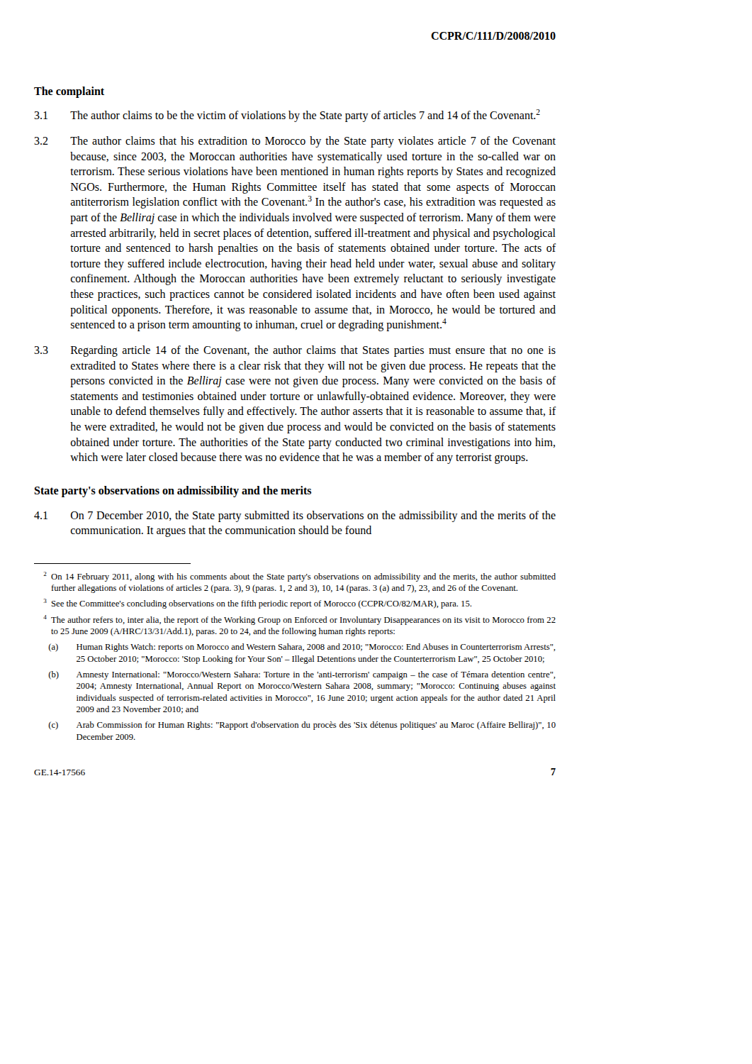CCPR/C/111/D/2008/2010
The complaint
3.1
The author claims to be the victim of violations by the State party of articles 7 and 14 of the Covenant.2
3.2
The author claims that his extradition to Morocco by the State party violates article 7 of the Covenant because, since 2003, the Moroccan authorities have systematically used torture in the so-called war on terrorism. These serious violations have been mentioned in human rights reports by States and recognized NGOs. Furthermore, the Human Rights Committee itself has stated that some aspects of Moroccan antiterrorism legislation conflict with the Covenant.3 In the author's case, his extradition was requested as part of the Belliraj case in which the individuals involved were suspected of terrorism. Many of them were arrested arbitrarily, held in secret places of detention, suffered ill-treatment and physical and psychological torture and sentenced to harsh penalties on the basis of statements obtained under torture. The acts of torture they suffered include electrocution, having their head held under water, sexual abuse and solitary confinement. Although the Moroccan authorities have been extremely reluctant to seriously investigate these practices, such practices cannot be considered isolated incidents and have often been used against political opponents. Therefore, it was reasonable to assume that, in Morocco, he would be tortured and sentenced to a prison term amounting to inhuman, cruel or degrading punishment.4
3.3
Regarding article 14 of the Covenant, the author claims that States parties must ensure that no one is extradited to States where there is a clear risk that they will not be given due process. He repeats that the persons convicted in the Belliraj case were not given due process. Many were convicted on the basis of statements and testimonies obtained under torture or unlawfully-obtained evidence. Moreover, they were unable to defend themselves fully and effectively. The author asserts that it is reasonable to assume that, if he were extradited, he would not be given due process and would be convicted on the basis of statements obtained under torture. The authorities of the State party conducted two criminal investigations into him, which were later closed because there was no evidence that he was a member of any terrorist groups.
State party's observations on admissibility and the merits
4.1
On 7 December 2010, the State party submitted its observations on the admissibility and the merits of the communication. It argues that the communication should be found
2
On 14 February 2011, along with his comments about the State party's observations on admissibility and the merits, the author submitted further allegations of violations of articles 2 (para. 3), 9 (paras. 1, 2 and 3), 10, 14 (paras. 3 (a) and 7), 23, and 26 of the Covenant.
3
See the Committee's concluding observations on the fifth periodic report of Morocco (CCPR/CO/82/MAR), para. 15.
4
The author refers to, inter alia, the report of the Working Group on Enforced or Involuntary Disappearances on its visit to Morocco from 22 to 25 June 2009 (A/HRC/13/31/Add.1), paras. 20 to 24, and the following human rights reports:
(a)
Human Rights Watch: reports on Morocco and Western Sahara, 2008 and 2010; "Morocco: End Abuses in Counterterrorism Arrests", 25 October 2010; "Morocco: 'Stop Looking for Your Son' – Illegal Detentions under the Counterterrorism Law", 25 October 2010;
(b)
Amnesty International: "Morocco/Western Sahara: Torture in the 'anti-terrorism' campaign – the case of Témara detention centre", 2004; Amnesty International, Annual Report on Morocco/Western Sahara 2008, summary; "Morocco: Continuing abuses against individuals suspected of terrorism-related activities in Morocco", 16 June 2010; urgent action appeals for the author dated 21 April 2009 and 23 November 2010; and
(c)
Arab Commission for Human Rights: "Rapport d'observation du procès des 'Six détenus politiques' au Maroc (Affaire Belliraj)", 10 December 2009.
GE.14-17566
7